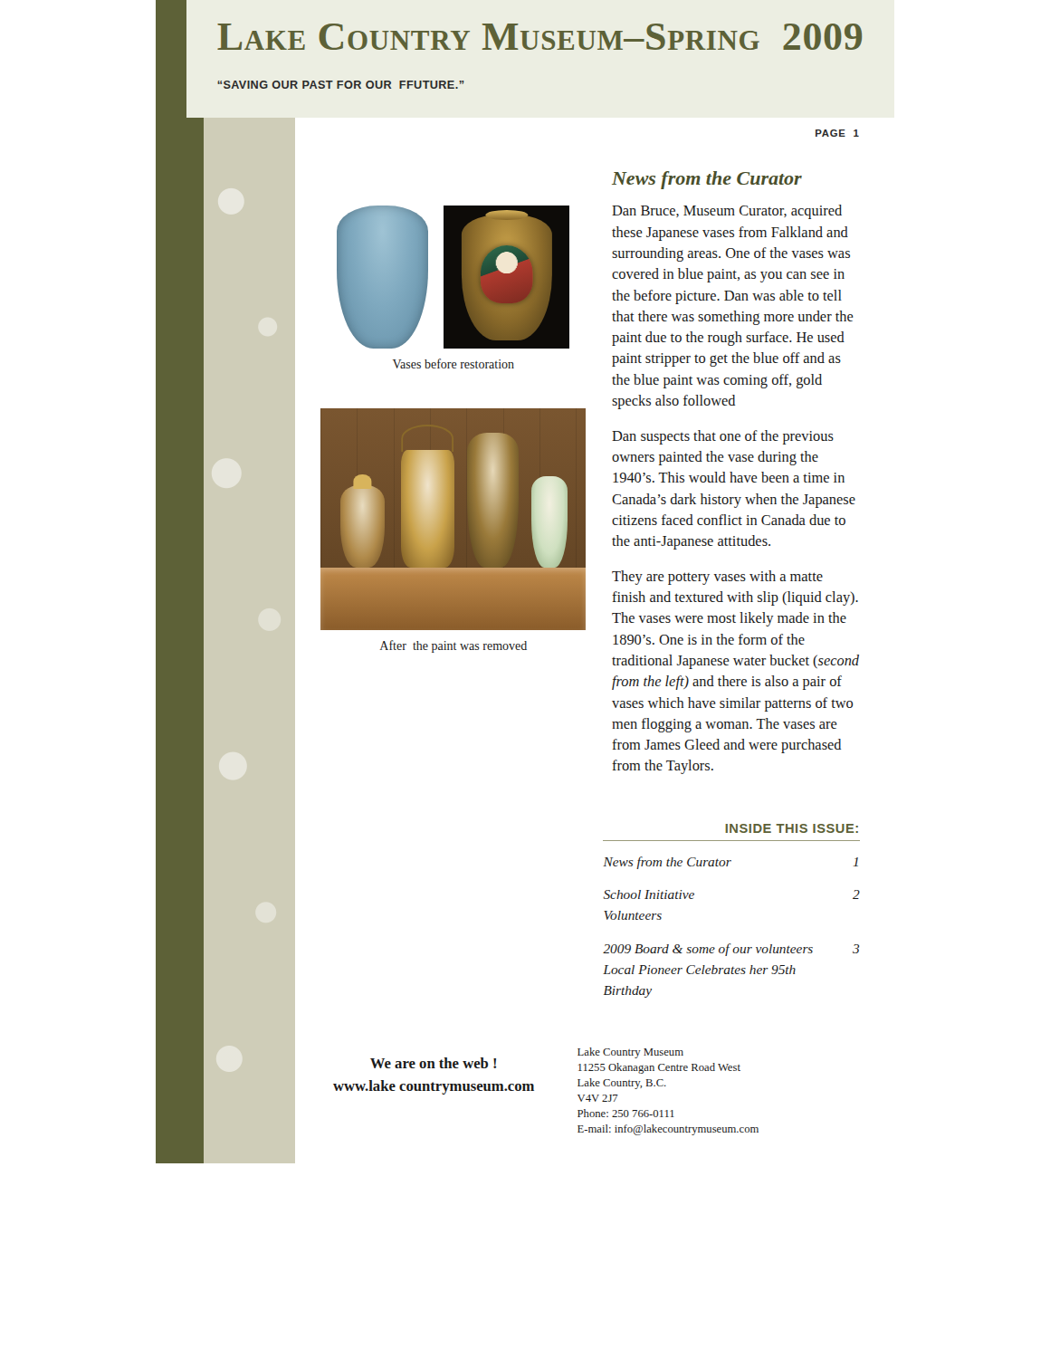Lake Country Museum–Spring 2009
“Saving our past for our ffuture.”
Page 1
Vases before restoration
After the paint was removed
News from the Curator
Dan Bruce, Museum Curator, acquired these Japanese vases from Falkland and surrounding areas. One of the vases was covered in blue paint, as you can see in the before picture. Dan was able to tell that there was something more under the paint due to the rough surface. He used paint stripper to get the blue off and as the blue paint was coming off, gold specks also followed
Dan suspects that one of the previous owners painted the vase during the 1940’s. This would have been a time in Canada’s dark history when the Japanese citizens faced conflict in Canada due to the anti-Japanese attitudes.
They are pottery vases with a matte finish and textured with slip (liquid clay). The vases were most likely made in the 1890’s. One is in the form of the traditional Japanese water bucket (second from the left) and there is also a pair of vases which have similar patterns of two men flogging a woman. The vases are from James Gleed and were purchased from the Taylors.
Inside this issue:
News from the Curator 1
School Initiative 2
Volunteers
2009 Board & some of our volunteers 3
Local Pioneer Celebrates her 95th Birthday
We are on the web !
www.lake countrymuseum.com
Lake Country Museum
11255 Okanagan Centre Road West
Lake Country, B.C.
V4V 2J7
Phone: 250 766-0111
E-mail: info@lakecountrymuseum.com